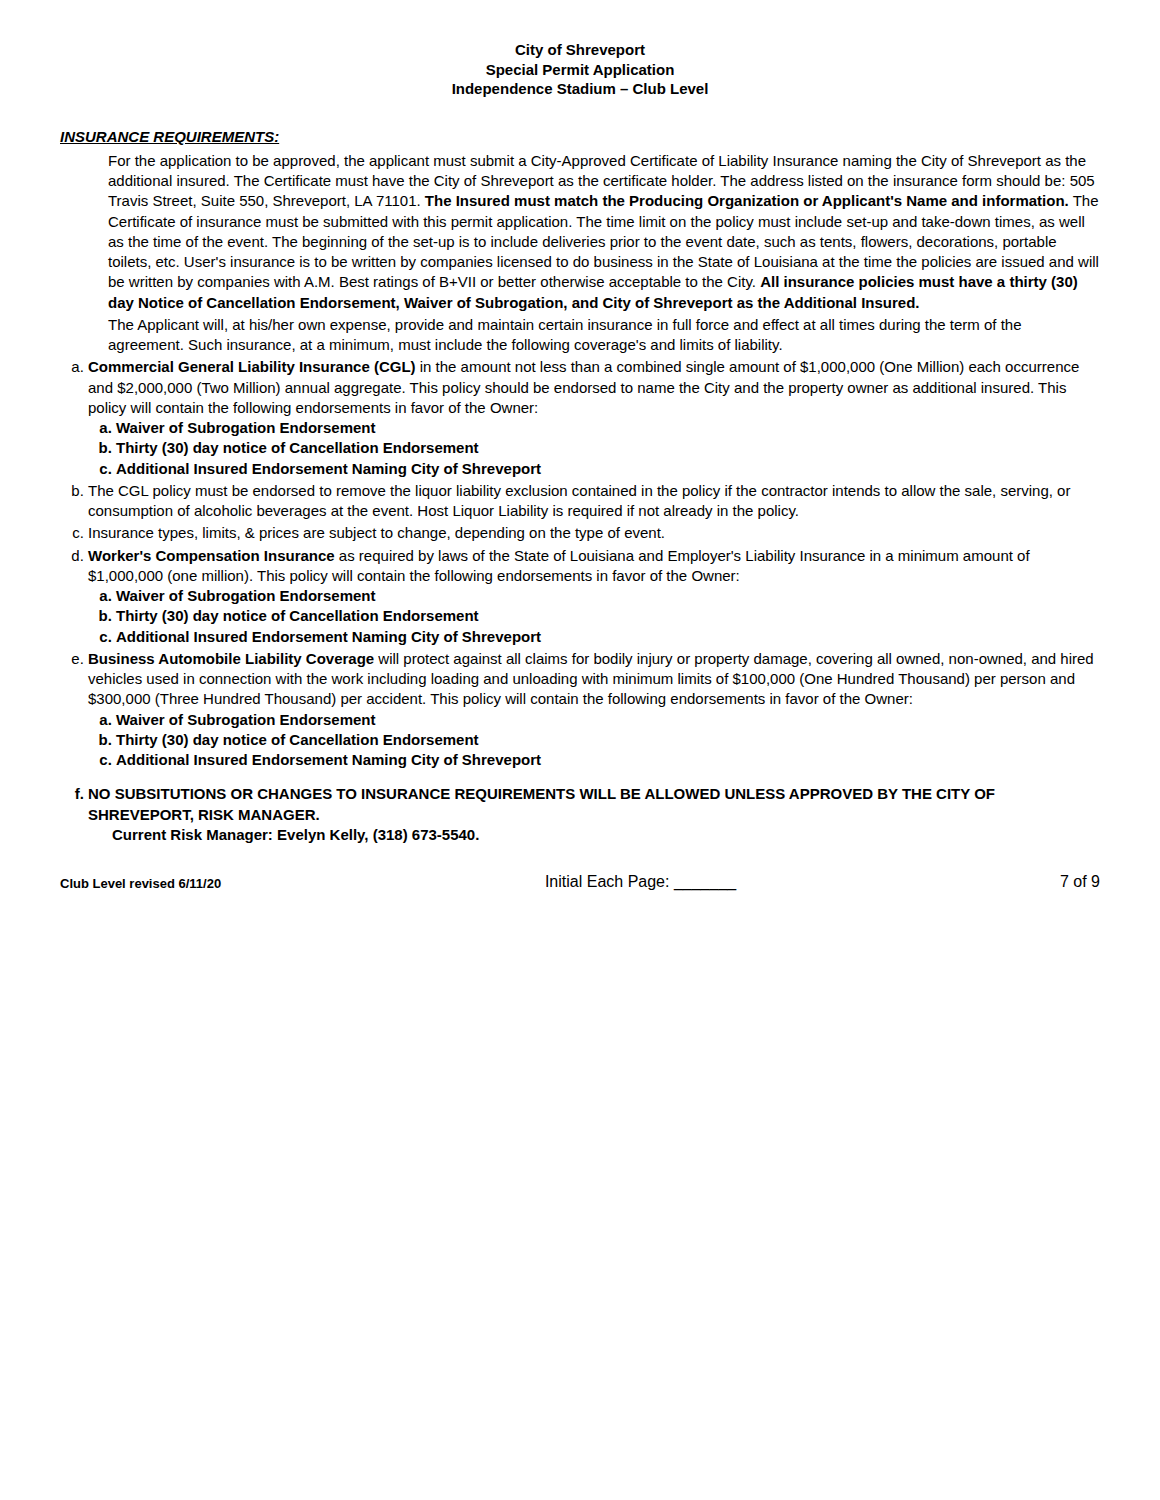City of Shreveport
Special Permit Application
Independence Stadium – Club Level
INSURANCE REQUIREMENTS:
For the application to be approved, the applicant must submit a City-Approved Certificate of Liability Insurance naming the City of Shreveport as the additional insured. The Certificate must have the City of Shreveport as the certificate holder. The address listed on the insurance form should be: 505 Travis Street, Suite 550, Shreveport, LA 71101. The Insured must match the Producing Organization or Applicant's Name and information. The Certificate of insurance must be submitted with this permit application. The time limit on the policy must include set-up and take-down times, as well as the time of the event. The beginning of the set-up is to include deliveries prior to the event date, such as tents, flowers, decorations, portable toilets, etc. User's insurance is to be written by companies licensed to do business in the State of Louisiana at the time the policies are issued and will be written by companies with A.M. Best ratings of B+VII or better otherwise acceptable to the City. All insurance policies must have a thirty (30) day Notice of Cancellation Endorsement, Waiver of Subrogation, and City of Shreveport as the Additional Insured.
The Applicant will, at his/her own expense, provide and maintain certain insurance in full force and effect at all times during the term of the agreement. Such insurance, at a minimum, must include the following coverage's and limits of liability.
Commercial General Liability Insurance (CGL) in the amount not less than a combined single amount of $1,000,000 (One Million) each occurrence and $2,000,000 (Two Million) annual aggregate. This policy should be endorsed to name the City and the property owner as additional insured. This policy will contain the following endorsements in favor of the Owner:
Waiver of Subrogation Endorsement
Thirty (30) day notice of Cancellation Endorsement
Additional Insured Endorsement Naming City of Shreveport
The CGL policy must be endorsed to remove the liquor liability exclusion contained in the policy if the contractor intends to allow the sale, serving, or consumption of alcoholic beverages at the event. Host Liquor Liability is required if not already in the policy.
Insurance types, limits, & prices are subject to change, depending on the type of event.
Worker's Compensation Insurance as required by laws of the State of Louisiana and Employer's Liability Insurance in a minimum amount of $1,000,000 (one million). This policy will contain the following endorsements in favor of the Owner:
Waiver of Subrogation Endorsement
Thirty (30) day notice of Cancellation Endorsement
Additional Insured Endorsement Naming City of Shreveport
Business Automobile Liability Coverage will protect against all claims for bodily injury or property damage, covering all owned, non-owned, and hired vehicles used in connection with the work including loading and unloading with minimum limits of $100,000 (One Hundred Thousand) per person and $300,000 (Three Hundred Thousand) per accident. This policy will contain the following endorsements in favor of the Owner:
Waiver of Subrogation Endorsement
Thirty (30) day notice of Cancellation Endorsement
Additional Insured Endorsement Naming City of Shreveport
NO SUBSITUTIONS OR CHANGES TO INSURANCE REQUIREMENTS WILL BE ALLOWED UNLESS APPROVED BY THE CITY OF SHREVEPORT, RISK MANAGER.
Current Risk Manager: Evelyn Kelly, (318) 673-5540.
Club Level revised 6/11/20
Initial Each Page: _______
7 of 9